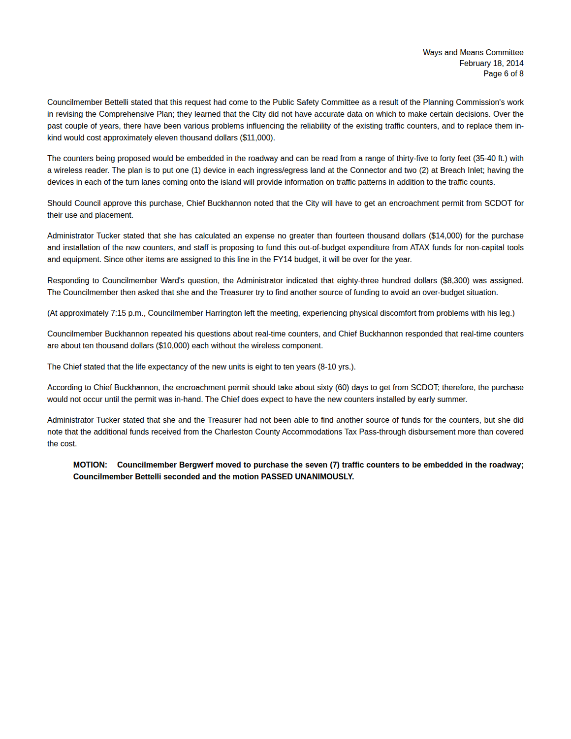Ways and Means Committee
February 18, 2014
Page 6 of 8
Councilmember Bettelli stated that this request had come to the Public Safety Committee as a result of the Planning Commission's work in revising the Comprehensive Plan; they learned that the City did not have accurate data on which to make certain decisions. Over the past couple of years, there have been various problems influencing the reliability of the existing traffic counters, and to replace them in-kind would cost approximately eleven thousand dollars ($11,000).
The counters being proposed would be embedded in the roadway and can be read from a range of thirty-five to forty feet (35-40 ft.) with a wireless reader. The plan is to put one (1) device in each ingress/egress land at the Connector and two (2) at Breach Inlet; having the devices in each of the turn lanes coming onto the island will provide information on traffic patterns in addition to the traffic counts.
Should Council approve this purchase, Chief Buckhannon noted that the City will have to get an encroachment permit from SCDOT for their use and placement.
Administrator Tucker stated that she has calculated an expense no greater than fourteen thousand dollars ($14,000) for the purchase and installation of the new counters, and staff is proposing to fund this out-of-budget expenditure from ATAX funds for non-capital tools and equipment. Since other items are assigned to this line in the FY14 budget, it will be over for the year.
Responding to Councilmember Ward's question, the Administrator indicated that eighty-three hundred dollars ($8,300) was assigned. The Councilmember then asked that she and the Treasurer try to find another source of funding to avoid an over-budget situation.
(At approximately 7:15 p.m., Councilmember Harrington left the meeting, experiencing physical discomfort from problems with his leg.)
Councilmember Buckhannon repeated his questions about real-time counters, and Chief Buckhannon responded that real-time counters are about ten thousand dollars ($10,000) each without the wireless component.
The Chief stated that the life expectancy of the new units is eight to ten years (8-10 yrs.).
According to Chief Buckhannon, the encroachment permit should take about sixty (60) days to get from SCDOT; therefore, the purchase would not occur until the permit was in-hand. The Chief does expect to have the new counters installed by early summer.
Administrator Tucker stated that she and the Treasurer had not been able to find another source of funds for the counters, but she did note that the additional funds received from the Charleston County Accommodations Tax Pass-through disbursement more than covered the cost.
MOTION: Councilmember Bergwerf moved to purchase the seven (7) traffic counters to be embedded in the roadway; Councilmember Bettelli seconded and the motion PASSED UNANIMOUSLY.